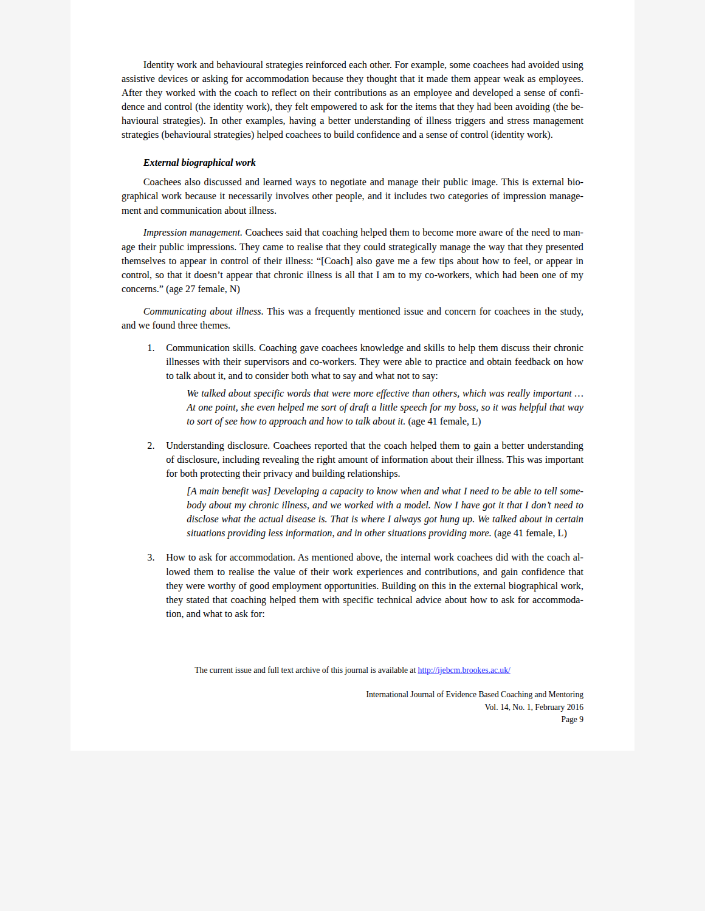Identity work and behavioural strategies reinforced each other. For example, some coachees had avoided using assistive devices or asking for accommodation because they thought that it made them appear weak as employees. After they worked with the coach to reflect on their contributions as an employee and developed a sense of confidence and control (the identity work), they felt empowered to ask for the items that they had been avoiding (the behavioural strategies). In other examples, having a better understanding of illness triggers and stress management strategies (behavioural strategies) helped coachees to build confidence and a sense of control (identity work).
External biographical work
Coachees also discussed and learned ways to negotiate and manage their public image. This is external biographical work because it necessarily involves other people, and it includes two categories of impression management and communication about illness.
Impression management. Coachees said that coaching helped them to become more aware of the need to manage their public impressions. They came to realise that they could strategically manage the way that they presented themselves to appear in control of their illness: “[Coach] also gave me a few tips about how to feel, or appear in control, so that it doesn’t appear that chronic illness is all that I am to my co-workers, which had been one of my concerns.” (age 27 female, N)
Communicating about illness. This was a frequently mentioned issue and concern for coachees in the study, and we found three themes.
Communication skills. Coaching gave coachees knowledge and skills to help them discuss their chronic illnesses with their supervisors and co-workers. They were able to practice and obtain feedback on how to talk about it, and to consider both what to say and what not to say:
We talked about specific words that were more effective than others, which was really important … At one point, she even helped me sort of draft a little speech for my boss, so it was helpful that way to sort of see how to approach and how to talk about it. (age 41 female, L)
Understanding disclosure. Coachees reported that the coach helped them to gain a better understanding of disclosure, including revealing the right amount of information about their illness. This was important for both protecting their privacy and building relationships.
[A main benefit was] Developing a capacity to know when and what I need to be able to tell somebody about my chronic illness, and we worked with a model. Now I have got it that I don’t need to disclose what the actual disease is. That is where I always got hung up. We talked about in certain situations providing less information, and in other situations providing more. (age 41 female, L)
How to ask for accommodation. As mentioned above, the internal work coachees did with the coach allowed them to realise the value of their work experiences and contributions, and gain confidence that they were worthy of good employment opportunities. Building on this in the external biographical work, they stated that coaching helped them with specific technical advice about how to ask for accommodation, and what to ask for:
The current issue and full text archive of this journal is available at http://ijebcm.brookes.ac.uk/
International Journal of Evidence Based Coaching and Mentoring
Vol. 14, No. 1, February 2016
Page 9